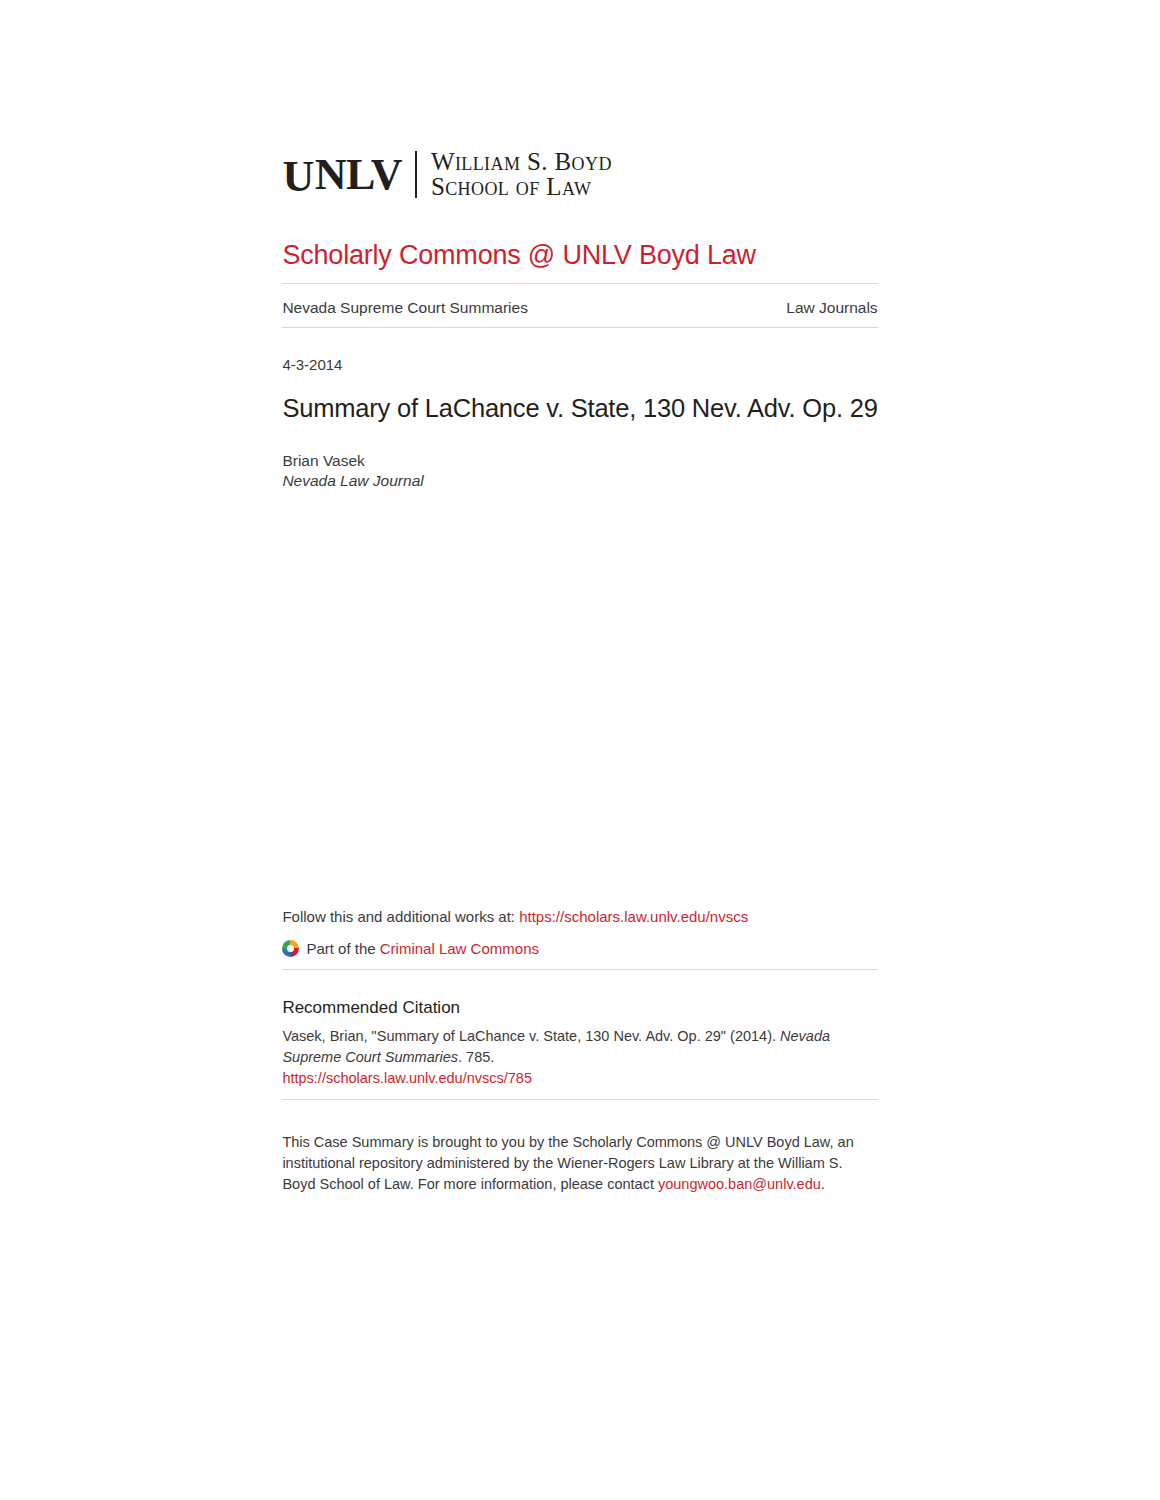UNLV
William S. Boyd School of Law
Scholarly Commons @ UNLV Boyd Law
Nevada Supreme Court Summaries Law Journals
4-3-2014
Summary of LaChance v. State, 130 Nev. Adv. Op. 29
Brian Vasek
Nevada Law Journal
Follow this and additional works at: https://scholars.law.unlv.edu/nvscs
Part of the Criminal Law Commons
Recommended Citation
Vasek, Brian, "Summary of LaChance v. State, 130 Nev. Adv. Op. 29" (2014). Nevada Supreme Court Summaries. 785.
https://scholars.law.unlv.edu/nvscs/785
This Case Summary is brought to you by the Scholarly Commons @ UNLV Boyd Law, an institutional repository administered by the Wiener-Rogers Law Library at the William S. Boyd School of Law. For more information, please contact youngwoo.ban@unlv.edu.